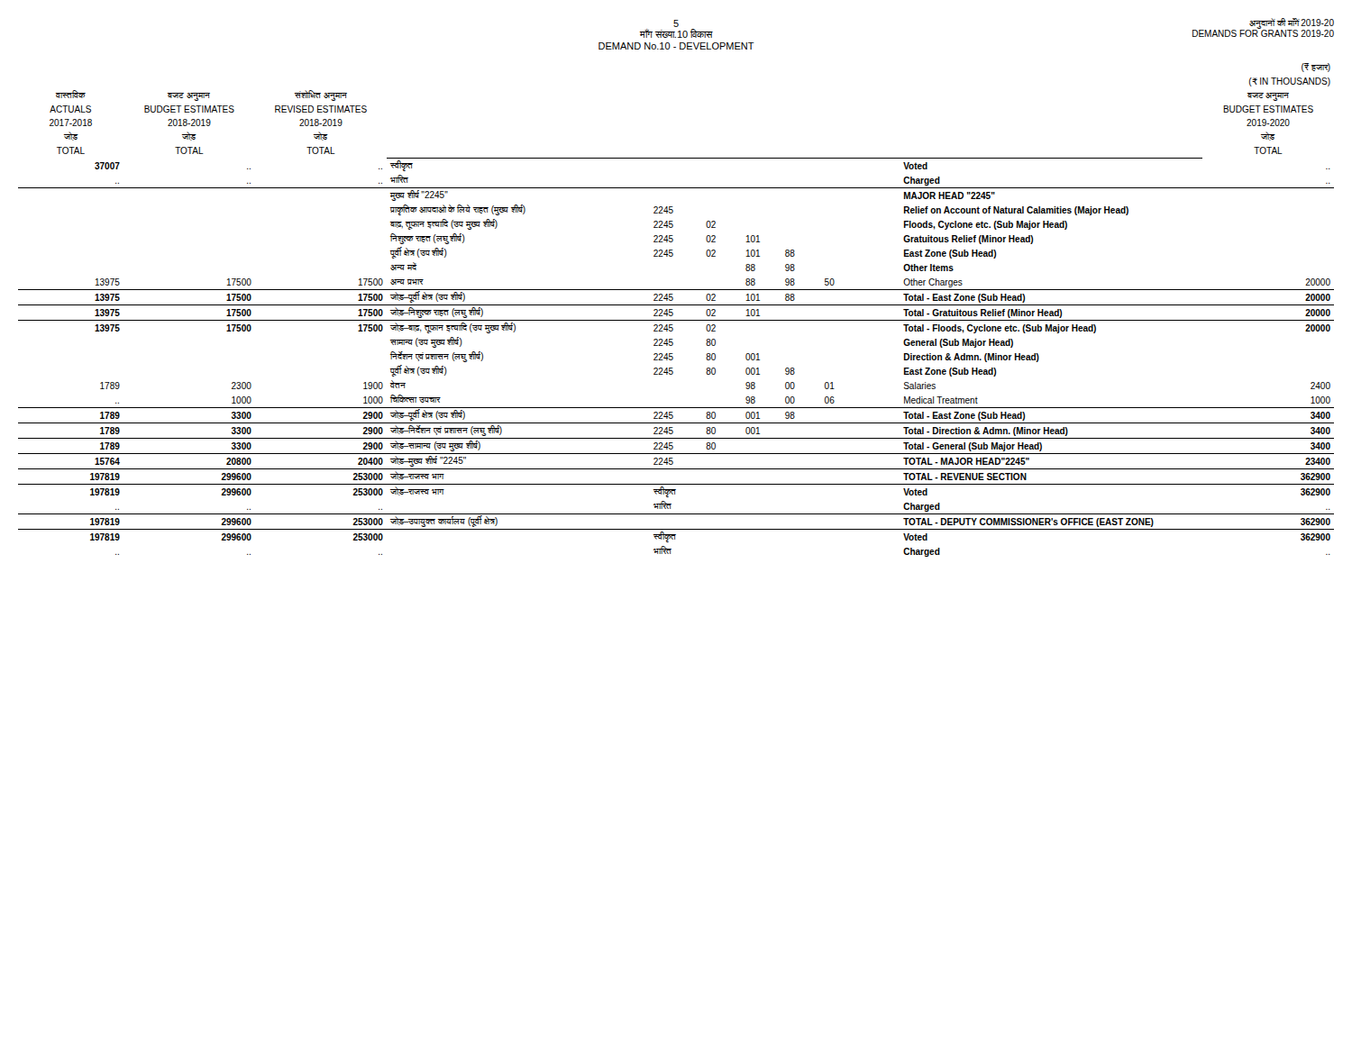5
माँग संख्या.10 विकास
DEMAND No.10 - DEVELOPMENT
अनुदानों की माँगें 2019-20
DEMANDS FOR GRANTS 2019-20
| | | (₹ हजार) |
| | | (₹ IN THOUSANDS) |
| वास्तविक | बजट अनुमान | संशोधित अनुमान | | बजट अनुमान |
| ACTUALS | BUDGET ESTIMATES | REVISED ESTIMATES | | BUDGET ESTIMATES |
| 2017-2018 | 2018-2019 | 2018-2019 | | 2019-2020 |
| जोड़ | जोड़ | जोड़ | | जोड़ |
| TOTAL | TOTAL | TOTAL | | TOTAL |
| 37007 | .. | .. | स्वीकृत | | Voted | .. |
| .. | .. | .. | भारित | | Charged | .. |
| | मुख्य शीर्ष "2245" | | MAJOR HEAD "2245" | |
| | प्राकृतिक आपदाओ के लिये राहत (मुख्य शीर्ष) | 2245 | | Relief on Account of Natural Calamities (Major Head) | |
| | बाढ़, तूफान इत्यादि (उप मुख्य शीर्ष) | 2245 | 02 | | Floods, Cyclone etc. (Sub Major Head) | |
| | निशुल्क राहत (लघु शीर्ष) | 2245 | 02 | 101 | | Gratuitous Relief (Minor Head) | |
| | पूर्वी क्षेत्र (उप शीर्ष) | 2245 | 02 | 101 | 88 | | East Zone (Sub Head) | |
| | अन्य मदें | | 88 | 98 | | Other Items | |
| 13975 | 17500 | 17500 | अन्य प्रभार | | 88 | 98 | 50 | | Other Charges | 20000 |
| 13975 | 17500 | 17500 | जोड़–पूर्वी क्षेत्र (उप शीर्ष) | 2245 | 02 | 101 | 88 | | Total - East Zone (Sub Head) | 20000 |
| 13975 | 17500 | 17500 | जोड़–निशुल्क राहत (लघु शीर्ष) | 2245 | 02 | 101 | | Total - Gratuitous Relief (Minor Head) | 20000 |
| 13975 | 17500 | 17500 | जोड़–बाढ़, तूफान इत्यादि (उप मुख्य शीर्ष) | 2245 | 02 | | Total - Floods, Cyclone etc. (Sub Major Head) | 20000 |
| | सामान्य (उप मुख्य शीर्ष) | 2245 | 80 | | General (Sub Major Head) | |
| | निर्देशन एवं प्रशासन (लघु शीर्ष) | 2245 | 80 | 001 | | Direction & Admn. (Minor Head) | |
| | पूर्वी क्षेत्र (उप शीर्ष) | 2245 | 80 | 001 | 98 | | East Zone (Sub Head) | |
| 1789 | 2300 | 1900 | वेतन | | 98 | 00 | 01 | | Salaries | 2400 |
| .. | 1000 | 1000 | चिकित्सा उपचार | | 98 | 00 | 06 | | Medical Treatment | 1000 |
| 1789 | 3300 | 2900 | जोड़–पूर्वी क्षेत्र (उप शीर्ष) | 2245 | 80 | 001 | 98 | | Total - East Zone (Sub Head) | 3400 |
| 1789 | 3300 | 2900 | जोड़–निर्देशन एवं प्रशासन (लघु शीर्ष) | 2245 | 80 | 001 | | Total - Direction & Admn. (Minor Head) | 3400 |
| 1789 | 3300 | 2900 | जोड़–सामान्य (उप मुख्य शीर्ष) | 2245 | 80 | | Total - General (Sub Major Head) | 3400 |
| 15764 | 20800 | 20400 | जोड़–मुख्य शीर्ष "2245" | 2245 | | TOTAL - MAJOR HEAD"2245" | 23400 |
| 197819 | 299600 | 253000 | जोड़–राजस्व भाग | | TOTAL - REVENUE SECTION | 362900 |
| 197819 | 299600 | 253000 | जोड़–राजस्व भाग | स्वीकृत | Voted | 362900 |
| .. | .. | .. | | भारित | Charged | .. |
| 197819 | 299600 | 253000 | जोड़–उपायुक्त कार्यालय (पूर्वी क्षेत्र) | | TOTAL - DEPUTY COMMISSIONER's OFFICE (EAST ZONE) | 362900 |
| 197819 | 299600 | 253000 | | स्वीकृत | Voted | 362900 |
| .. | .. | .. | | भारित | Charged | .. |